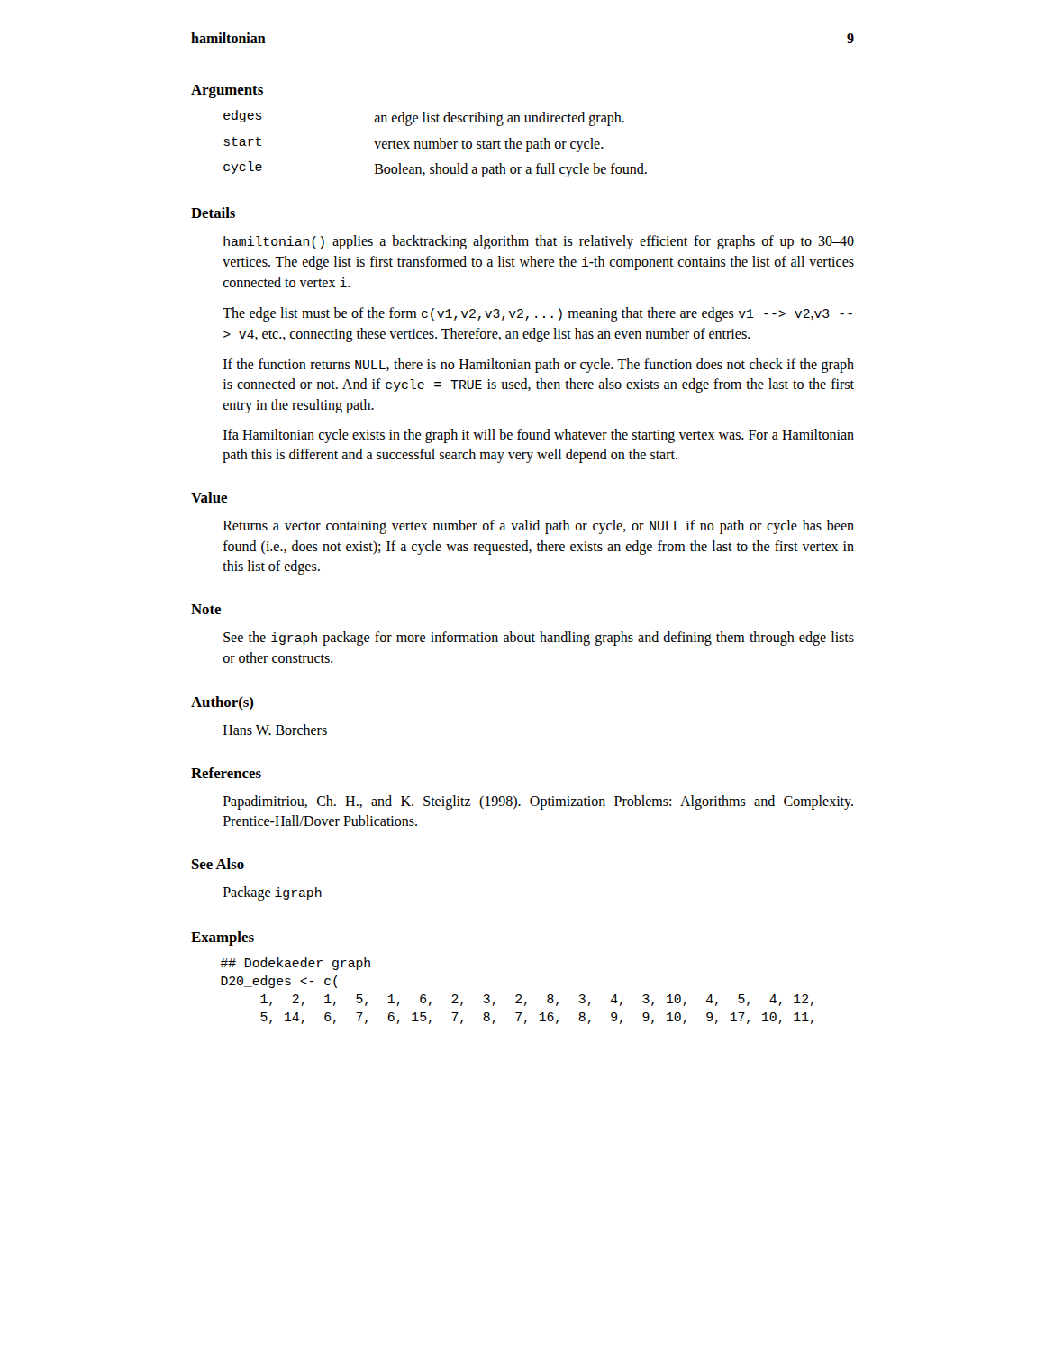hamiltonian 9
Arguments
edges
an edge list describing an undirected graph.
start
vertex number to start the path or cycle.
cycle
Boolean, should a path or a full cycle be found.
Details
hamiltonian() applies a backtracking algorithm that is relatively efficient for graphs of up to 30–40 vertices. The edge list is first transformed to a list where the i-th component contains the list of all vertices connected to vertex i.
The edge list must be of the form c(v1,v2,v3,v2,...) meaning that there are edges v1 --> v2,v3 --> v4, etc., connecting these vertices. Therefore, an edge list has an even number of entries.
If the function returns NULL, there is no Hamiltonian path or cycle. The function does not check if the graph is connected or not. And if cycle = TRUE is used, then there also exists an edge from the last to the first entry in the resulting path.
Ifa Hamiltonian cycle exists in the graph it will be found whatever the starting vertex was. For a Hamiltonian path this is different and a successful search may very well depend on the start.
Value
Returns a vector containing vertex number of a valid path or cycle, or NULL if no path or cycle has been found (i.e., does not exist); If a cycle was requested, there exists an edge from the last to the first vertex in this list of edges.
Note
See the igraph package for more information about handling graphs and defining them through edge lists or other constructs.
Author(s)
Hans W. Borchers
References
Papadimitriou, Ch. H., and K. Steiglitz (1998). Optimization Problems: Algorithms and Complexity. Prentice-Hall/Dover Publications.
See Also
Package igraph
Examples
## Dodekaeder graph
D20_edges <- c(
     1,  2,  1,  5,  1,  6,  2,  3,  2,  8,  3,  4,  3, 10,  4,  5,  4, 12,
     5, 14,  6,  7,  6, 15,  7,  8,  7, 16,  8,  9,  9, 10,  9, 17, 10, 11,